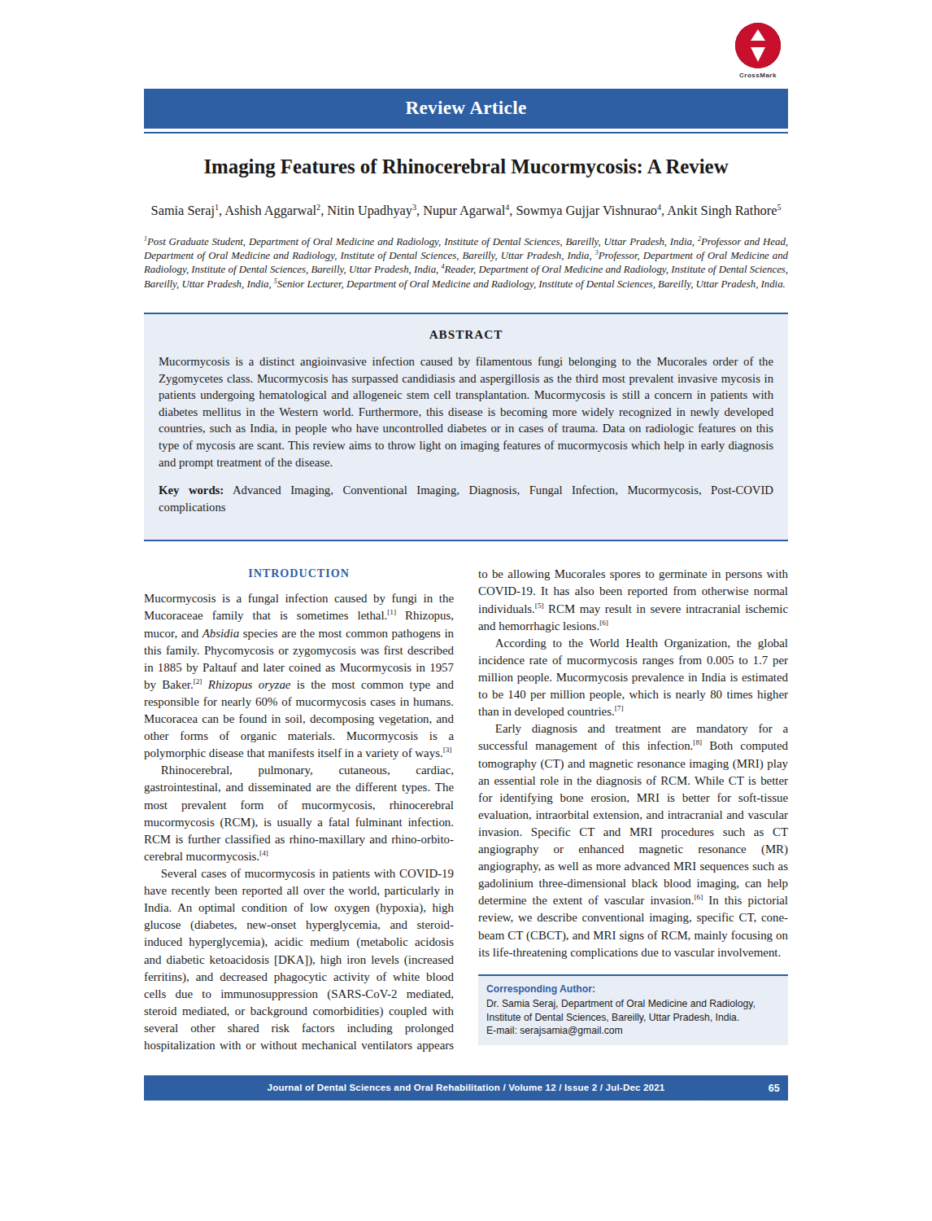CrossMark
Review Article
Imaging Features of Rhinocerebral Mucormycosis: A Review
Samia Seraj1, Ashish Aggarwal2, Nitin Upadhyay3, Nupur Agarwal4, Sowmya Gujjar Vishnurao4, Ankit Singh Rathore5
1Post Graduate Student, Department of Oral Medicine and Radiology, Institute of Dental Sciences, Bareilly, Uttar Pradesh, India, 2Professor and Head, Department of Oral Medicine and Radiology, Institute of Dental Sciences, Bareilly, Uttar Pradesh, India, 3Professor, Department of Oral Medicine and Radiology, Institute of Dental Sciences, Bareilly, Uttar Pradesh, India, 4Reader, Department of Oral Medicine and Radiology, Institute of Dental Sciences, Bareilly, Uttar Pradesh, India, 5Senior Lecturer, Department of Oral Medicine and Radiology, Institute of Dental Sciences, Bareilly, Uttar Pradesh, India.
ABSTRACT
Mucormycosis is a distinct angioinvasive infection caused by filamentous fungi belonging to the Mucorales order of the Zygomycetes class. Mucormycosis has surpassed candidiasis and aspergillosis as the third most prevalent invasive mycosis in patients undergoing hematological and allogeneic stem cell transplantation. Mucormycosis is still a concern in patients with diabetes mellitus in the Western world. Furthermore, this disease is becoming more widely recognized in newly developed countries, such as India, in people who have uncontrolled diabetes or in cases of trauma. Data on radiologic features on this type of mycosis are scant. This review aims to throw light on imaging features of mucormycosis which help in early diagnosis and prompt treatment of the disease.
Key words: Advanced Imaging, Conventional Imaging, Diagnosis, Fungal Infection, Mucormycosis, Post-COVID complications
INTRODUCTION
Mucormycosis is a fungal infection caused by fungi in the Mucoraceae family that is sometimes lethal.[1] Rhizopus, mucor, and Absidia species are the most common pathogens in this family. Phycomycosis or zygomycosis was first described in 1885 by Paltauf and later coined as Mucormycosis in 1957 by Baker.[2] Rhizopus oryzae is the most common type and responsible for nearly 60% of mucormycosis cases in humans. Mucoracea can be found in soil, decomposing vegetation, and other forms of organic materials. Mucormycosis is a polymorphic disease that manifests itself in a variety of ways.[3]
Rhinocerebral, pulmonary, cutaneous, cardiac, gastrointestinal, and disseminated are the different types. The most prevalent form of mucormycosis, rhinocerebral mucormycosis (RCM), is usually a fatal fulminant infection. RCM is further classified as rhino-maxillary and rhino-orbito-cerebral mucormycosis.[4]
Several cases of mucormycosis in patients with COVID-19 have recently been reported all over the world, particularly in India. An optimal condition of low oxygen (hypoxia), high glucose (diabetes, new-onset hyperglycemia, and steroid-induced hyperglycemia), acidic medium (metabolic acidosis and diabetic ketoacidosis [DKA]), high iron levels (increased ferritins), and decreased phagocytic activity of white blood cells due to immunosuppression (SARS-CoV-2 mediated, steroid mediated, or background comorbidities) coupled with several other shared risk factors including prolonged hospitalization with or without mechanical ventilators appears to be allowing Mucorales spores to germinate in persons with COVID-19. It has also been reported from otherwise normal individuals.[5] RCM may result in severe intracranial ischemic and hemorrhagic lesions.[6]
According to the World Health Organization, the global incidence rate of mucormycosis ranges from 0.005 to 1.7 per million people. Mucormycosis prevalence in India is estimated to be 140 per million people, which is nearly 80 times higher than in developed countries.[7]
Early diagnosis and treatment are mandatory for a successful management of this infection.[8] Both computed tomography (CT) and magnetic resonance imaging (MRI) play an essential role in the diagnosis of RCM. While CT is better for identifying bone erosion, MRI is better for soft-tissue evaluation, intraorbital extension, and intracranial and vascular invasion. Specific CT and MRI procedures such as CT angiography or enhanced magnetic resonance (MR) angiography, as well as more advanced MRI sequences such as gadolinium three-dimensional black blood imaging, can help determine the extent of vascular invasion.[6] In this pictorial review, we describe conventional imaging, specific CT, cone-beam CT (CBCT), and MRI signs of RCM, mainly focusing on its life-threatening complications due to vascular involvement.
Corresponding Author:
Dr. Samia Seraj, Department of Oral Medicine and Radiology, Institute of Dental Sciences, Bareilly, Uttar Pradesh, India.
E-mail: serajsamia@gmail.com
Journal of Dental Sciences and Oral Rehabilitation / Volume 12 / Issue 2 / Jul-Dec 2021
65